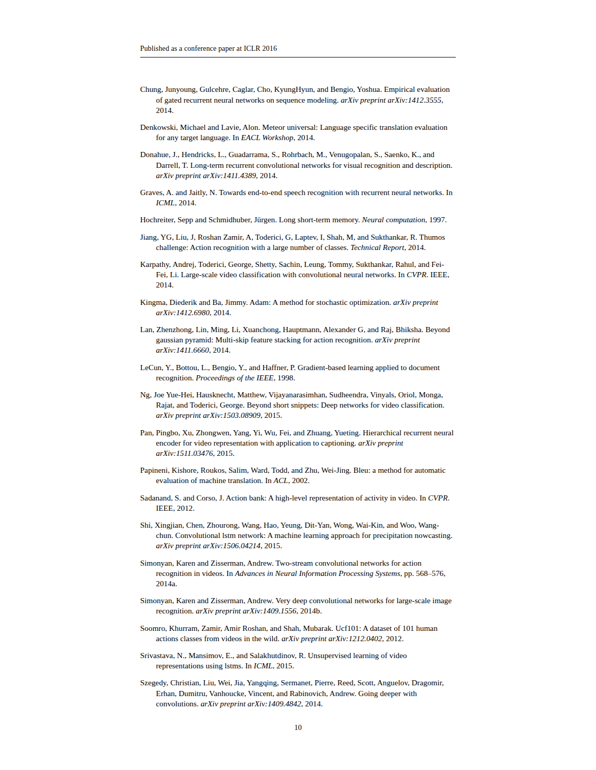Published as a conference paper at ICLR 2016
Chung, Junyoung, Gulcehre, Caglar, Cho, KyungHyun, and Bengio, Yoshua. Empirical evaluation of gated recurrent neural networks on sequence modeling. arXiv preprint arXiv:1412.3555, 2014.
Denkowski, Michael and Lavie, Alon. Meteor universal: Language specific translation evaluation for any target language. In EACL Workshop, 2014.
Donahue, J., Hendricks, L., Guadarrama, S., Rohrbach, M., Venugopalan, S., Saenko, K., and Darrell, T. Long-term recurrent convolutional networks for visual recognition and description. arXiv preprint arXiv:1411.4389, 2014.
Graves, A. and Jaitly, N. Towards end-to-end speech recognition with recurrent neural networks. In ICML, 2014.
Hochreiter, Sepp and Schmidhuber, Jürgen. Long short-term memory. Neural computation, 1997.
Jiang, YG, Liu, J, Roshan Zamir, A, Toderici, G, Laptev, I, Shah, M, and Sukthankar, R. Thumos challenge: Action recognition with a large number of classes. Technical Report, 2014.
Karpathy, Andrej, Toderici, George, Shetty, Sachin, Leung, Tommy, Sukthankar, Rahul, and Fei-Fei, Li. Large-scale video classification with convolutional neural networks. In CVPR. IEEE, 2014.
Kingma, Diederik and Ba, Jimmy. Adam: A method for stochastic optimization. arXiv preprint arXiv:1412.6980, 2014.
Lan, Zhenzhong, Lin, Ming, Li, Xuanchong, Hauptmann, Alexander G, and Raj, Bhiksha. Beyond gaussian pyramid: Multi-skip feature stacking for action recognition. arXiv preprint arXiv:1411.6660, 2014.
LeCun, Y., Bottou, L., Bengio, Y., and Haffner, P. Gradient-based learning applied to document recognition. Proceedings of the IEEE, 1998.
Ng, Joe Yue-Hei, Hausknecht, Matthew, Vijayanarasimhan, Sudheendra, Vinyals, Oriol, Monga, Rajat, and Toderici, George. Beyond short snippets: Deep networks for video classification. arXiv preprint arXiv:1503.08909, 2015.
Pan, Pingbo, Xu, Zhongwen, Yang, Yi, Wu, Fei, and Zhuang, Yueting. Hierarchical recurrent neural encoder for video representation with application to captioning. arXiv preprint arXiv:1511.03476, 2015.
Papineni, Kishore, Roukos, Salim, Ward, Todd, and Zhu, Wei-Jing. Bleu: a method for automatic evaluation of machine translation. In ACL, 2002.
Sadanand, S. and Corso, J. Action bank: A high-level representation of activity in video. In CVPR. IEEE, 2012.
Shi, Xingjian, Chen, Zhourong, Wang, Hao, Yeung, Dit-Yan, Wong, Wai-Kin, and Woo, Wang-chun. Convolutional lstm network: A machine learning approach for precipitation nowcasting. arXiv preprint arXiv:1506.04214, 2015.
Simonyan, Karen and Zisserman, Andrew. Two-stream convolutional networks for action recognition in videos. In Advances in Neural Information Processing Systems, pp. 568–576, 2014a.
Simonyan, Karen and Zisserman, Andrew. Very deep convolutional networks for large-scale image recognition. arXiv preprint arXiv:1409.1556, 2014b.
Soomro, Khurram, Zamir, Amir Roshan, and Shah, Mubarak. Ucf101: A dataset of 101 human actions classes from videos in the wild. arXiv preprint arXiv:1212.0402, 2012.
Srivastava, N., Mansimov, E., and Salakhutdinov, R. Unsupervised learning of video representations using lstms. In ICML, 2015.
Szegedy, Christian, Liu, Wei, Jia, Yangqing, Sermanet, Pierre, Reed, Scott, Anguelov, Dragomir, Erhan, Dumitru, Vanhoucke, Vincent, and Rabinovich, Andrew. Going deeper with convolutions. arXiv preprint arXiv:1409.4842, 2014.
10